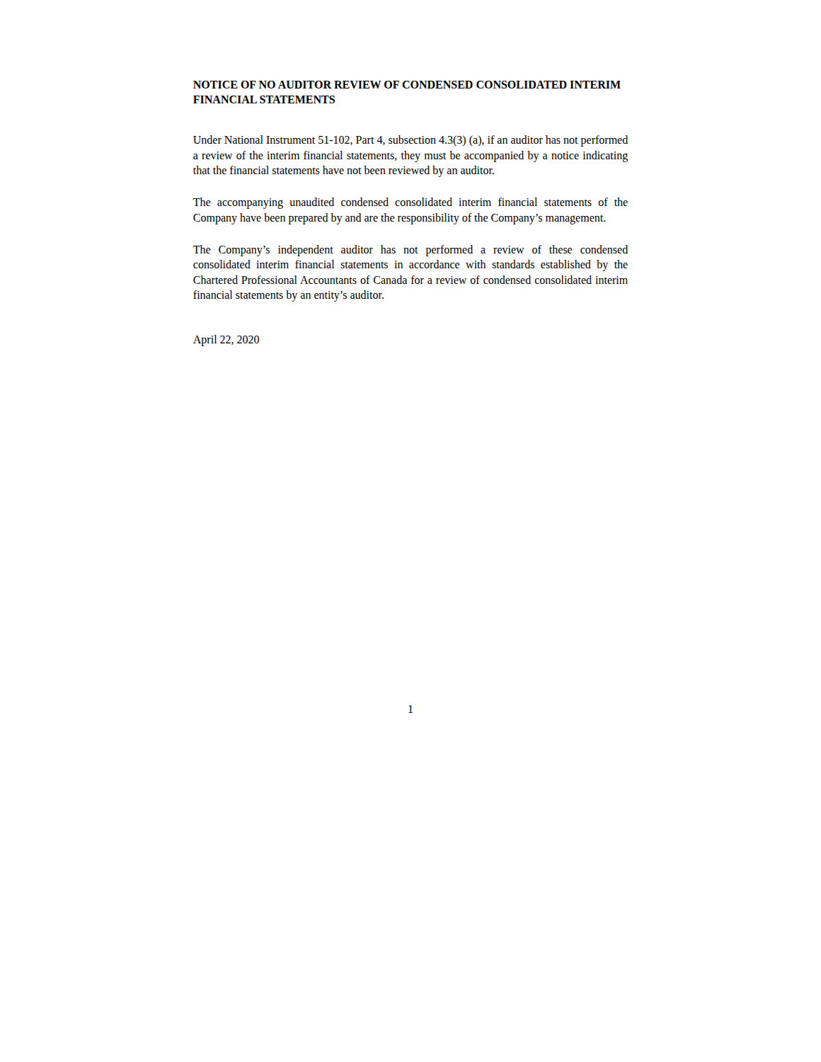Notice of No Auditor Review of Condensed Consolidated Interim Financial Statements
Under National Instrument 51-102, Part 4, subsection 4.3(3) (a), if an auditor has not performed a review of the interim financial statements, they must be accompanied by a notice indicating that the financial statements have not been reviewed by an auditor.
The accompanying unaudited condensed consolidated interim financial statements of the Company have been prepared by and are the responsibility of the Company’s management.
The Company’s independent auditor has not performed a review of these condensed consolidated interim financial statements in accordance with standards established by the Chartered Professional Accountants of Canada for a review of condensed consolidated interim financial statements by an entity’s auditor.
April 22, 2020
1